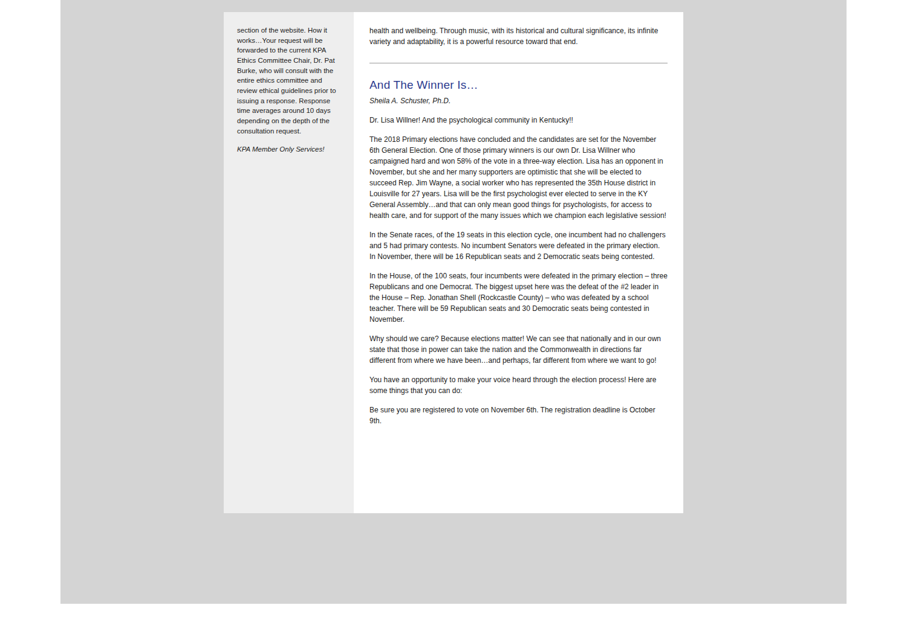section of the website. How it works…Your request will be forwarded to the current KPA Ethics Committee Chair, Dr. Pat Burke, who will consult with the entire ethics committee and review ethical guidelines prior to issuing a response. Response time averages around 10 days depending on the depth of the consultation request.
KPA Member Only Services!
health and wellbeing. Through music, with its historical and cultural significance, its infinite variety and adaptability, it is a powerful resource toward that end.
And The Winner Is…
Sheila A. Schuster, Ph.D.
Dr. Lisa Willner! And the psychological community in Kentucky!!
The 2018 Primary elections have concluded and the candidates are set for the November 6th General Election. One of those primary winners is our own Dr. Lisa Willner who campaigned hard and won 58% of the vote in a three-way election. Lisa has an opponent in November, but she and her many supporters are optimistic that she will be elected to succeed Rep. Jim Wayne, a social worker who has represented the 35th House district in Louisville for 27 years. Lisa will be the first psychologist ever elected to serve in the KY General Assembly…and that can only mean good things for psychologists, for access to health care, and for support of the many issues which we champion each legislative session!
In the Senate races, of the 19 seats in this election cycle, one incumbent had no challengers and 5 had primary contests. No incumbent Senators were defeated in the primary election. In November, there will be 16 Republican seats and 2 Democratic seats being contested.
In the House, of the 100 seats, four incumbents were defeated in the primary election – three Republicans and one Democrat. The biggest upset here was the defeat of the #2 leader in the House – Rep. Jonathan Shell (Rockcastle County) – who was defeated by a school teacher. There will be 59 Republican seats and 30 Democratic seats being contested in November.
Why should we care? Because elections matter! We can see that nationally and in our own state that those in power can take the nation and the Commonwealth in directions far different from where we have been…and perhaps, far different from where we want to go!
You have an opportunity to make your voice heard through the election process! Here are some things that you can do:
Be sure you are registered to vote on November 6th. The registration deadline is October 9th.